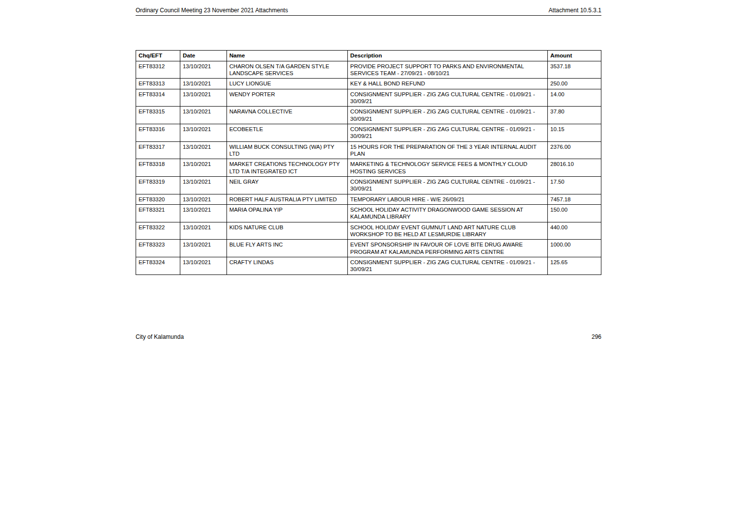Ordinary Council Meeting 23 November 2021 Attachments
Attachment 10.5.3.1
Payment listing
| Chq/EFT | Date | Name | Description | Amount |
| --- | --- | --- | --- | --- |
| EFT83312 | 13/10/2021 | CHARON OLSEN T/A GARDEN STYLE LANDSCAPE SERVICES | PROVIDE PROJECT SUPPORT TO PARKS AND ENVIRONMENTAL SERVICES TEAM - 27/09/21 - 08/10/21 | 3537.18 |
| EFT83313 | 13/10/2021 | LUCY LIONGUE | KEY & HALL BOND REFUND | 250.00 |
| EFT83314 | 13/10/2021 | WENDY PORTER | CONSIGNMENT SUPPLIER - ZIG ZAG CULTURAL CENTRE - 01/09/21 - 30/09/21 | 14.00 |
| EFT83315 | 13/10/2021 | NARAVNA COLLECTIVE | CONSIGNMENT SUPPLIER - ZIG ZAG CULTURAL CENTRE - 01/09/21 - 30/09/21 | 37.80 |
| EFT83316 | 13/10/2021 | ECOBEETLE | CONSIGNMENT SUPPLIER - ZIG ZAG CULTURAL CENTRE - 01/09/21 - 30/09/21 | 10.15 |
| EFT83317 | 13/10/2021 | WILLIAM BUCK CONSULTING (WA) PTY LTD | 15 HOURS FOR THE PREPARATION OF THE 3 YEAR INTERNAL AUDIT PLAN | 2376.00 |
| EFT83318 | 13/10/2021 | MARKET CREATIONS TECHNOLOGY PTY LTD T/A INTEGRATED ICT | MARKETING & TECHNOLOGY SERVICE FEES & MONTHLY CLOUD HOSTING SERVICES | 28016.10 |
| EFT83319 | 13/10/2021 | NEIL GRAY | CONSIGNMENT SUPPLIER - ZIG ZAG CULTURAL CENTRE - 01/09/21 - 30/09/21 | 17.50 |
| EFT83320 | 13/10/2021 | ROBERT HALF AUSTRALIA PTY LIMITED | TEMPORARY LABOUR HIRE - W/E 26/09/21 | 7457.18 |
| EFT83321 | 13/10/2021 | MARIA OPALINA YIP | SCHOOL HOLIDAY ACTIVITY DRAGONWOOD GAME SESSION AT KALAMUNDA LIBRARY | 150.00 |
| EFT83322 | 13/10/2021 | KIDS NATURE CLUB | SCHOOL HOLIDAY EVENT GUMNUT LAND ART NATURE CLUB WORKSHOP TO BE HELD AT LESMURDIE LIBRARY | 440.00 |
| EFT83323 | 13/10/2021 | BLUE FLY ARTS INC | EVENT SPONSORSHIP IN FAVOUR OF LOVE BITE DRUG AWARE PROGRAM AT KALAMUNDA PERFORMING ARTS CENTRE | 1000.00 |
| EFT83324 | 13/10/2021 | CRAFTY LINDAS | CONSIGNMENT SUPPLIER - ZIG ZAG CULTURAL CENTRE - 01/09/21 - 30/09/21 | 125.65 |
City of Kalamunda
296